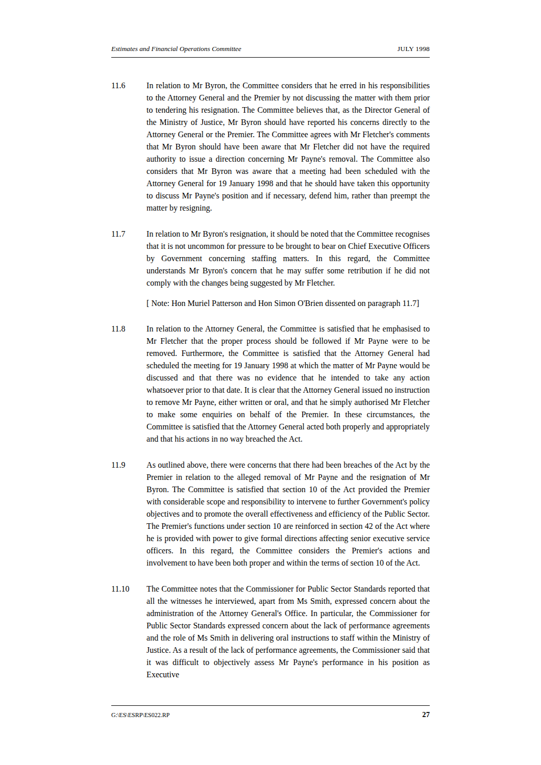Estimates and Financial Operations Committee JULY 1998
11.6
In relation to Mr Byron, the Committee considers that he erred in his responsibilities to the Attorney General and the Premier by not discussing the matter with them prior to tendering his resignation. The Committee believes that, as the Director General of the Ministry of Justice, Mr Byron should have reported his concerns directly to the Attorney General or the Premier. The Committee agrees with Mr Fletcher's comments that Mr Byron should have been aware that Mr Fletcher did not have the required authority to issue a direction concerning Mr Payne's removal. The Committee also considers that Mr Byron was aware that a meeting had been scheduled with the Attorney General for 19 January 1998 and that he should have taken this opportunity to discuss Mr Payne's position and if necessary, defend him, rather than preempt the matter by resigning.
11.7
In relation to Mr Byron's resignation, it should be noted that the Committee recognises that it is not uncommon for pressure to be brought to bear on Chief Executive Officers by Government concerning staffing matters. In this regard, the Committee understands Mr Byron's concern that he may suffer some retribution if he did not comply with the changes being suggested by Mr Fletcher.
[ Note: Hon Muriel Patterson and Hon Simon O'Brien dissented on paragraph 11.7]
11.8
In relation to the Attorney General, the Committee is satisfied that he emphasised to Mr Fletcher that the proper process should be followed if Mr Payne were to be removed. Furthermore, the Committee is satisfied that the Attorney General had scheduled the meeting for 19 January 1998 at which the matter of Mr Payne would be discussed and that there was no evidence that he intended to take any action whatsoever prior to that date. It is clear that the Attorney General issued no instruction to remove Mr Payne, either written or oral, and that he simply authorised Mr Fletcher to make some enquiries on behalf of the Premier. In these circumstances, the Committee is satisfied that the Attorney General acted both properly and appropriately and that his actions in no way breached the Act.
11.9
As outlined above, there were concerns that there had been breaches of the Act by the Premier in relation to the alleged removal of Mr Payne and the resignation of Mr Byron. The Committee is satisfied that section 10 of the Act provided the Premier with considerable scope and responsibility to intervene to further Government's policy objectives and to promote the overall effectiveness and efficiency of the Public Sector. The Premier's functions under section 10 are reinforced in section 42 of the Act where he is provided with power to give formal directions affecting senior executive service officers. In this regard, the Committee considers the Premier's actions and involvement to have been both proper and within the terms of section 10 of the Act.
11.10
The Committee notes that the Commissioner for Public Sector Standards reported that all the witnesses he interviewed, apart from Ms Smith, expressed concern about the administration of the Attorney General's Office. In particular, the Commissioner for Public Sector Standards expressed concern about the lack of performance agreements and the role of Ms Smith in delivering oral instructions to staff within the Ministry of Justice. As a result of the lack of performance agreements, the Commissioner said that it was difficult to objectively assess Mr Payne's performance in his position as Executive
G:\ES\ESRP\ES022.RP 27